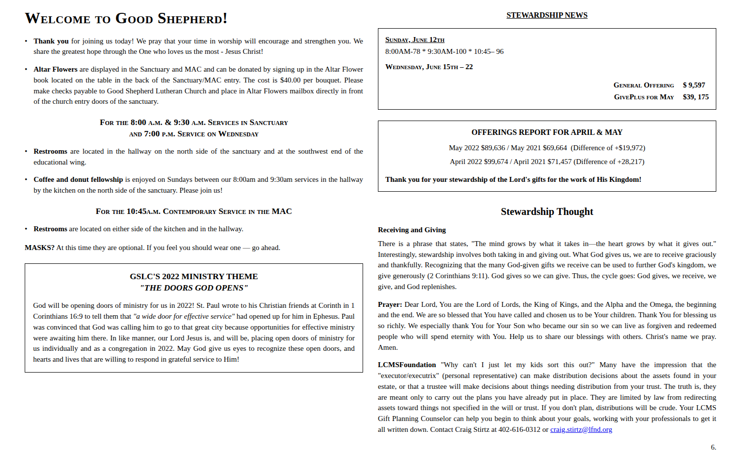Welcome to Good Shepherd!
Thank you for joining us today! We pray that your time in worship will encourage and strengthen you. We share the greatest hope through the One who loves us the most - Jesus Christ!
Altar Flowers are displayed in the Sanctuary and MAC and can be donated by signing up in the Altar Flower book located on the table in the back of the Sanctuary/MAC entry. The cost is $40.00 per bouquet. Please make checks payable to Good Shepherd Lutheran Church and place in Altar Flowers mailbox directly in front of the church entry doors of the sanctuary.
For the 8:00 a.m. & 9:30 a.m. Services in Sanctuary
and 7:00 p.m. Service on Wednesday
Restrooms are located in the hallway on the north side of the sanctuary and at the southwest end of the educational wing.
Coffee and donut fellowship is enjoyed on Sundays between our 8:00am and 9:30am services in the hallway by the kitchen on the north side of the sanctuary. Please join us!
For the 10:45a.m. Contemporary Service in the MAC
Restrooms are located on either side of the kitchen and in the hallway.
MASKS? At this time they are optional. If you feel you should wear one — go ahead.
GSLC'S 2022 MINISTRY THEME
"THE DOORS GOD OPENS"
God will be opening doors of ministry for us in 2022! St. Paul wrote to his Christian friends at Corinth in 1 Corinthians 16:9 to tell them that "a wide door for effective service" had opened up for him in Ephesus. Paul was convinced that God was calling him to go to that great city because opportunities for effective ministry were awaiting him there. In like manner, our Lord Jesus is, and will be, placing open doors of ministry for us individually and as a congregation in 2022. May God give us eyes to recognize these open doors, and hearts and lives that are willing to respond in grateful service to Him!
STEWARDSHIP NEWS
Sunday, June 12th
8:00AM-78 * 9:30AM-100 * 10:45– 96
Wednesday, June 15th – 22
| General Offering | $ 9,597 |
| GivePlus for May | $39, 175 |
OFFERINGS REPORT FOR APRIL & MAY
May 2022 $89,636 / May 2021 $69,664 (Difference of +$19,972)
April 2022 $99,674 / April 2021 $71,457 (Difference of +28,217)
Thank you for your stewardship of the Lord's gifts for the work of His Kingdom!
Stewardship Thought
Receiving and Giving
There is a phrase that states, "The mind grows by what it takes in—the heart grows by what it gives out." Interestingly, stewardship involves both taking in and giving out. What God gives us, we are to receive graciously and thankfully. Recognizing that the many God-given gifts we receive can be used to further God's kingdom, we give generously (2 Corinthians 9:11). God gives so we can give. Thus, the cycle goes: God gives, we receive, we give, and God replenishes.
Prayer: Dear Lord, You are the Lord of Lords, the King of Kings, and the Alpha and the Omega, the beginning and the end. We are so blessed that You have called and chosen us to be Your children. Thank You for blessing us so richly. We especially thank You for Your Son who became our sin so we can live as forgiven and redeemed people who will spend eternity with You. Help us to share our blessings with others. Christ's name we pray. Amen.
LCMSFoundation "Why can't I just let my kids sort this out?" Many have the impression that the "executor/executrix" (personal representative) can make distribution decisions about the assets found in your estate, or that a trustee will make decisions about things needing distribution from your trust. The truth is, they are meant only to carry out the plans you have already put in place. They are limited by law from redirecting assets toward things not specified in the will or trust. If you don't plan, distributions will be crude. Your LCMS Gift Planning Counselor can help you begin to think about your goals, working with your professionals to get it all written down. Contact Craig Stirtz at 402-616-0312 or craig.stirtz@lfnd.org
6.